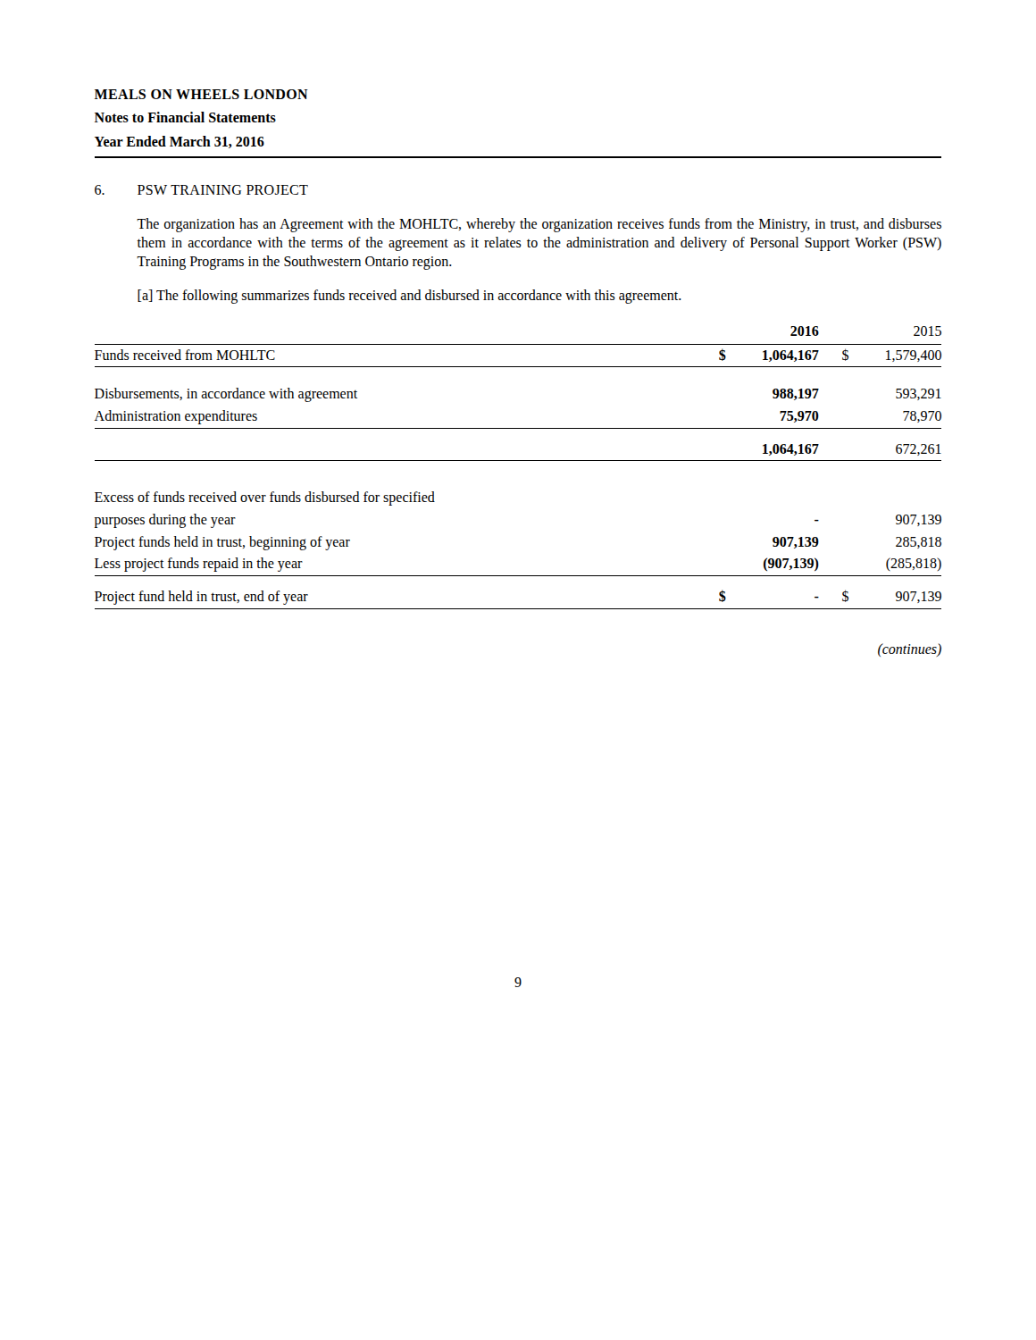MEALS ON WHEELS LONDON
Notes to Financial Statements
Year Ended March 31, 2016
6. PSW TRAINING PROJECT
The organization has an Agreement with the MOHLTC, whereby the organization receives funds from the Ministry, in trust, and disburses them in accordance with the terms of the agreement as it relates to the administration and delivery of Personal Support Worker (PSW) Training Programs in the Southwestern Ontario region.
[a] The following summarizes funds received and disbursed in accordance with this agreement.
| | | 2016 | | | 2015 |
| Funds received from MOHLTC | $ | 1,064,167 | | $ | 1,579,400 |
| Disbursements, in accordance with agreement | | 988,197 | | | 593,291 |
| Administration expenditures | | 75,970 | | | 78,970 |
| | | 1,064,167 | | | 672,261 |
| Excess of funds received over funds disbursed for specified | | | | | |
| purposes during the year | | - | | | 907,139 |
| Project funds held in trust, beginning of year | | 907,139 | | | 285,818 |
| Less project funds repaid in the year | | (907,139) | | | (285,818) |
| Project fund held in trust, end of year | $ | - | | $ | 907,139 |
(continues)
9